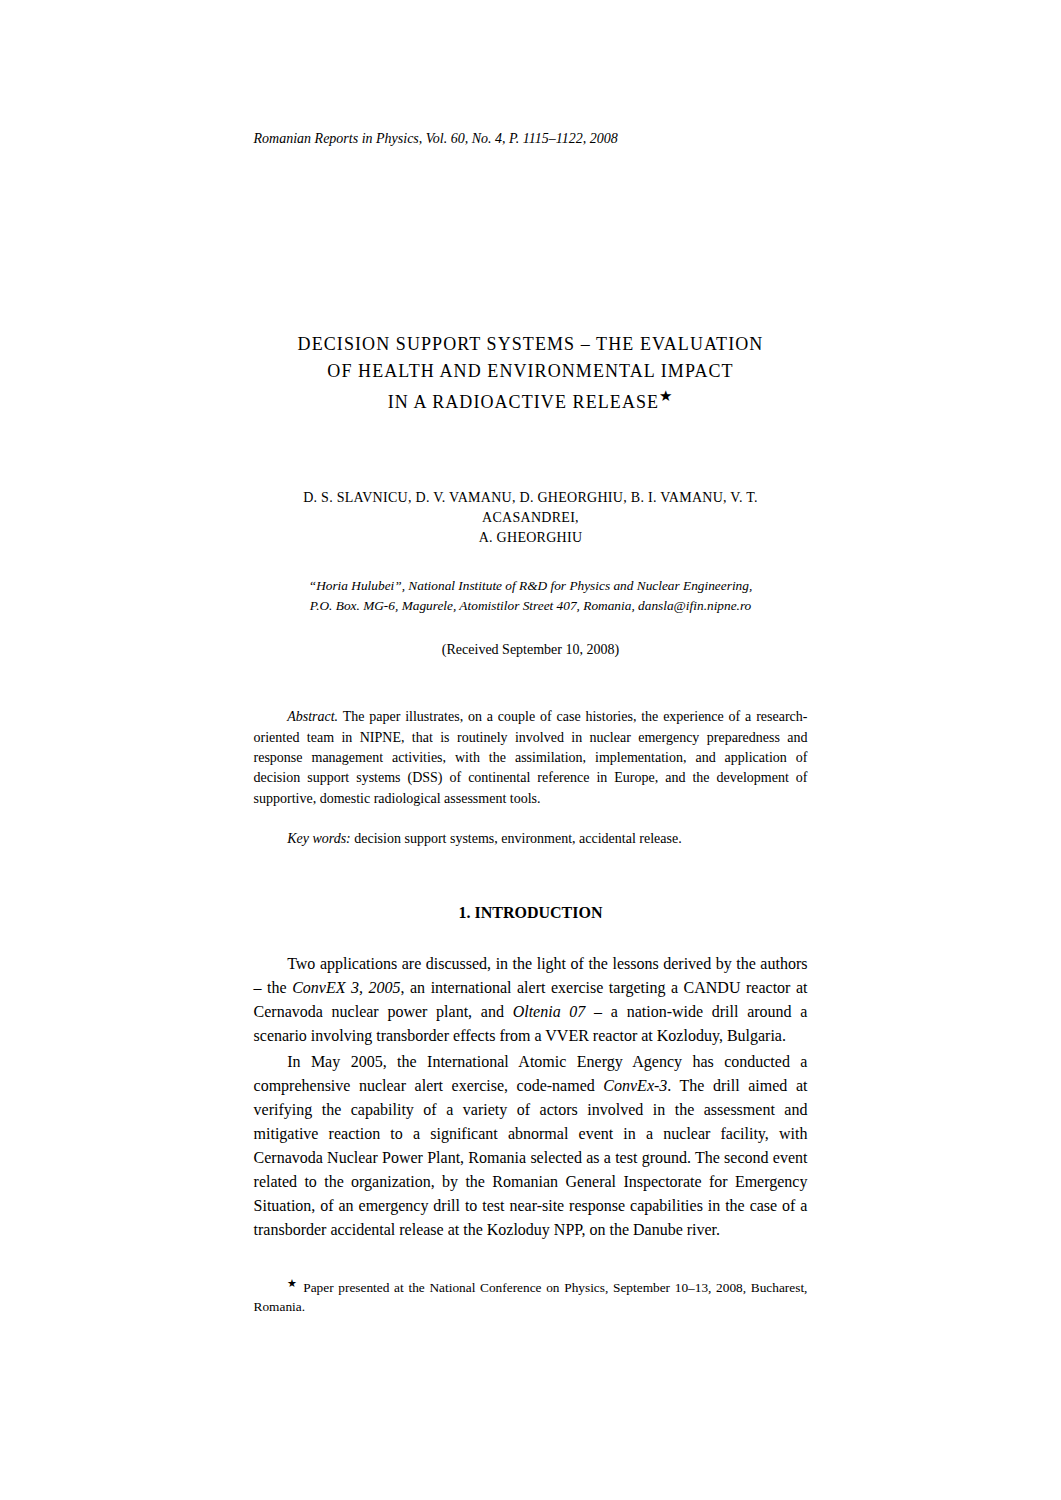Romanian Reports in Physics, Vol. 60, No. 4, P. 1115–1122, 2008
Decision Support Systems – The Evaluation
of Health and Environmental Impact
in a Radioactive Release★
D. S. SLAVNICU, D. V. VAMANU, D. GHEORGHIU, B. I. VAMANU, V. T. ACASANDREI,
A. GHEORGHIU
“Horia Hulubei”, National Institute of R&D for Physics and Nuclear Engineering,
P.O. Box. MG-6, Magurele, Atomistilor Street 407, Romania, dansla@ifin.nipne.ro
(Received September 10, 2008)
Abstract. The paper illustrates, on a couple of case histories, the experience of a research-oriented team in NIPNE, that is routinely involved in nuclear emergency preparedness and response management activities, with the assimilation, implementation, and application of decision support systems (DSS) of continental reference in Europe, and the development of supportive, domestic radiological assessment tools.
Key words: decision support systems, environment, accidental release.
1. INTRODUCTION
Two applications are discussed, in the light of the lessons derived by the authors – the ConvEX 3, 2005, an international alert exercise targeting a CANDU reactor at Cernavoda nuclear power plant, and Oltenia 07 – a nation-wide drill around a scenario involving transborder effects from a VVER reactor at Kozloduy, Bulgaria.
In May 2005, the International Atomic Energy Agency has conducted a comprehensive nuclear alert exercise, code-named ConvEx-3. The drill aimed at verifying the capability of a variety of actors involved in the assessment and mitigative reaction to a significant abnormal event in a nuclear facility, with Cernavoda Nuclear Power Plant, Romania selected as a test ground. The second event related to the organization, by the Romanian General Inspectorate for Emergency Situation, of an emergency drill to test near-site response capabilities in the case of a transborder accidental release at the Kozloduy NPP, on the Danube river.
★ Paper presented at the National Conference on Physics, September 10–13, 2008, Bucharest, Romania.